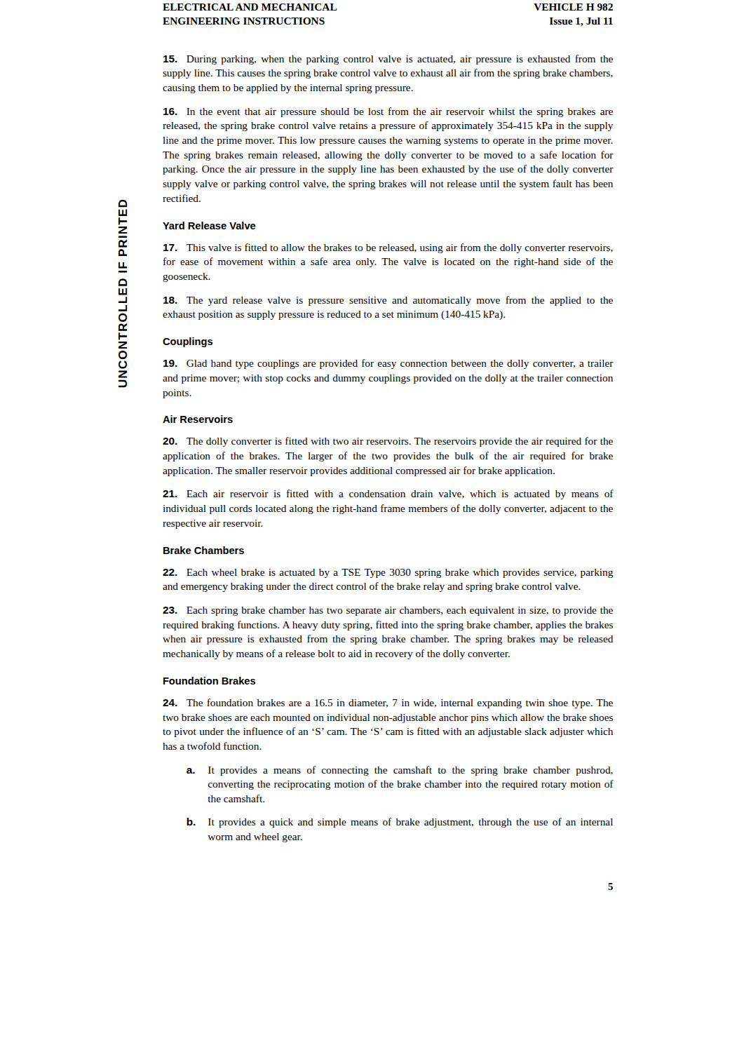UNCONTROLLED IF PRINTED
ELECTRICAL AND MECHANICAL
ENGINEERING INSTRUCTIONS
VEHICLE H 982
Issue 1, Jul 11
15. During parking, when the parking control valve is actuated, air pressure is exhausted from the supply line. This causes the spring brake control valve to exhaust all air from the spring brake chambers, causing them to be applied by the internal spring pressure.
16. In the event that air pressure should be lost from the air reservoir whilst the spring brakes are released, the spring brake control valve retains a pressure of approximately 354-415 kPa in the supply line and the prime mover. This low pressure causes the warning systems to operate in the prime mover. The spring brakes remain released, allowing the dolly converter to be moved to a safe location for parking. Once the air pressure in the supply line has been exhausted by the use of the dolly converter supply valve or parking control valve, the spring brakes will not release until the system fault has been rectified.
Yard Release Valve
17. This valve is fitted to allow the brakes to be released, using air from the dolly converter reservoirs, for ease of movement within a safe area only. The valve is located on the right-hand side of the gooseneck.
18. The yard release valve is pressure sensitive and automatically move from the applied to the exhaust position as supply pressure is reduced to a set minimum (140-415 kPa).
Couplings
19. Glad hand type couplings are provided for easy connection between the dolly converter, a trailer and prime mover; with stop cocks and dummy couplings provided on the dolly at the trailer connection points.
Air Reservoirs
20. The dolly converter is fitted with two air reservoirs. The reservoirs provide the air required for the application of the brakes. The larger of the two provides the bulk of the air required for brake application. The smaller reservoir provides additional compressed air for brake application.
21. Each air reservoir is fitted with a condensation drain valve, which is actuated by means of individual pull cords located along the right-hand frame members of the dolly converter, adjacent to the respective air reservoir.
Brake Chambers
22. Each wheel brake is actuated by a TSE Type 3030 spring brake which provides service, parking and emergency braking under the direct control of the brake relay and spring brake control valve.
23. Each spring brake chamber has two separate air chambers, each equivalent in size, to provide the required braking functions. A heavy duty spring, fitted into the spring brake chamber, applies the brakes when air pressure is exhausted from the spring brake chamber. The spring brakes may be released mechanically by means of a release bolt to aid in recovery of the dolly converter.
Foundation Brakes
24. The foundation brakes are a 16.5 in diameter, 7 in wide, internal expanding twin shoe type. The two brake shoes are each mounted on individual non-adjustable anchor pins which allow the brake shoes to pivot under the influence of an ‘S’ cam. The ‘S’ cam is fitted with an adjustable slack adjuster which has a twofold function.
a. It provides a means of connecting the camshaft to the spring brake chamber pushrod, converting the reciprocating motion of the brake chamber into the required rotary motion of the camshaft.
b. It provides a quick and simple means of brake adjustment, through the use of an internal worm and wheel gear.
5